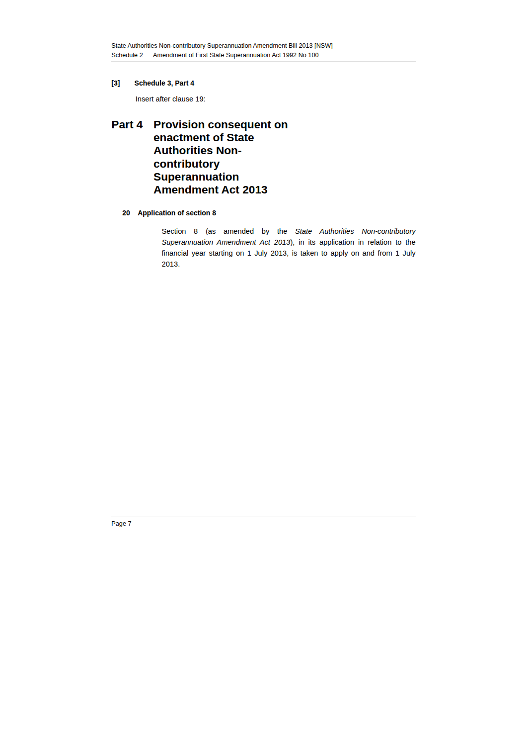State Authorities Non-contributory Superannuation Amendment Bill 2013 [NSW] Schedule 2 Amendment of First State Superannuation Act 1992 No 100
[3] Schedule 3, Part 4
Insert after clause 19:
Part 4
Provision consequent on enactment of State Authorities Non-contributory Superannuation Amendment Act 2013
20 Application of section 8
Section 8 (as amended by the State Authorities Non-contributory Superannuation Amendment Act 2013), in its application in relation to the financial year starting on 1 July 2013, is taken to apply on and from 1 July 2013.
Page 7